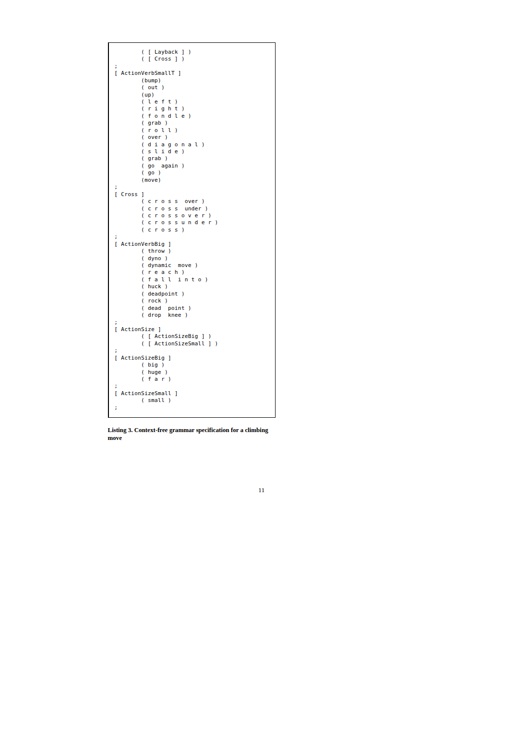( [ Layback ] )
        ( [ Cross ] )
;
[ ActionVerbSmallT ]
        (bump)
        ( out )
        (up)
        ( l e f t )
        ( r i g h t )
        ( f o n d l e )
        ( grab )
        ( r o l l )
        ( over )
        ( d i a g o n a l )
        ( s l i d e )
        ( grab )
        ( go  again )
        ( go )
        (move)
;
[ Cross ]
        ( c r o s s  over )
        ( c r o s s  under )
        ( c r o s s o v e r )
        ( c r o s s u n d e r )
        ( c r o s s )
;
[ ActionVerbBig ]
        ( throw )
        ( dyno )
        ( dynamic  move )
        ( r e a c h )
        ( f a l l  i n t o )
        ( huck )
        ( deadpoint )
        ( rock )
        ( dead  point )
        ( drop  knee )
;
[ ActionSize ]
        ( [ ActionSizeBig ] )
        ( [ ActionSizeSmall ] )
;
[ ActionSizeBig ]
        ( big )
        ( huge )
        ( f a r )
;
[ ActionSizeSmall ]
        ( small )
;
Listing 3. Context-free grammar specification for a climbing move
11